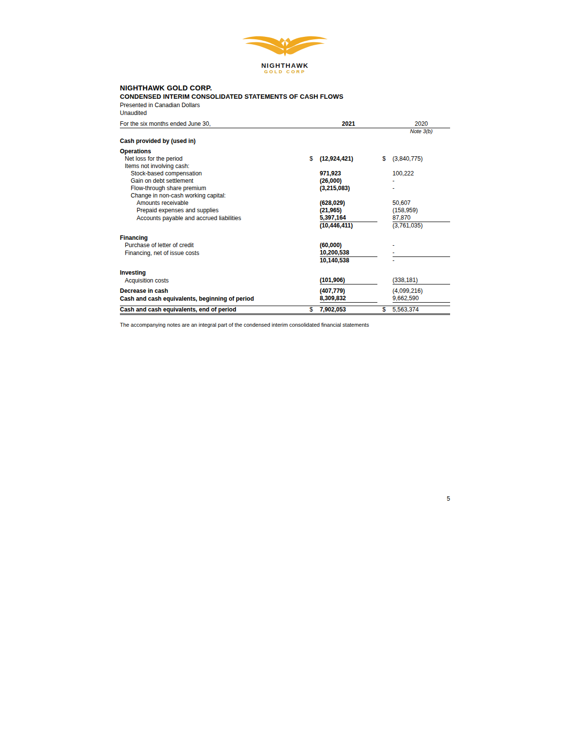NIGHTHAWK
GOLD CORP
NIGHTHAWK GOLD CORP.
CONDENSED INTERIM CONSOLIDATED STATEMENTS OF CASH FLOWS
Presented in Canadian Dollars
Unaudited
| For the six months ended June 30, | | 2021 | | | 2020 |
| | | | | | Note 3(b) |
| Cash provided by (used in) | | | | | |
| Operations | | | | | |
| Net loss for the period | $ | (12,924,421) | | $ | (3,840,775) |
| Items not involving cash: | | | | | |
| Stock-based compensation | | 971,923 | | | 100,222 |
| Gain on debt settlement | | (26,000) | | | - |
| Flow-through share premium | | (3,215,083) | | | - |
| Change in non-cash working capital: | | | | | |
| Amounts receivable | | (628,029) | | | 50,607 |
| Prepaid expenses and supplies | | (21,965) | | | (158,959) |
| Accounts payable and accrued liabilities | | 5,397,164 | | | 87,870 |
| | | (10,446,411) | | | (3,761,035) |
| Financing | | | | | |
| Purchase of letter of credit | | (60,000) | | | - |
| Financing, net of issue costs | | 10,200,538 | | | - |
| | | 10,140,538 | | | - |
| Investing | | | | | |
| Acquisition costs | | (101,906) | | | (338,181) |
| Decrease in cash | | (407,779) | | | (4,099,216) |
| Cash and cash equivalents, beginning of period | | 8,309,832 | | | 9,662,590 |
| Cash and cash equivalents, end of period | $ | 7,902,053 | | $ | 5,563,374 |
The accompanying notes are an integral part of the condensed interim consolidated financial statements
5